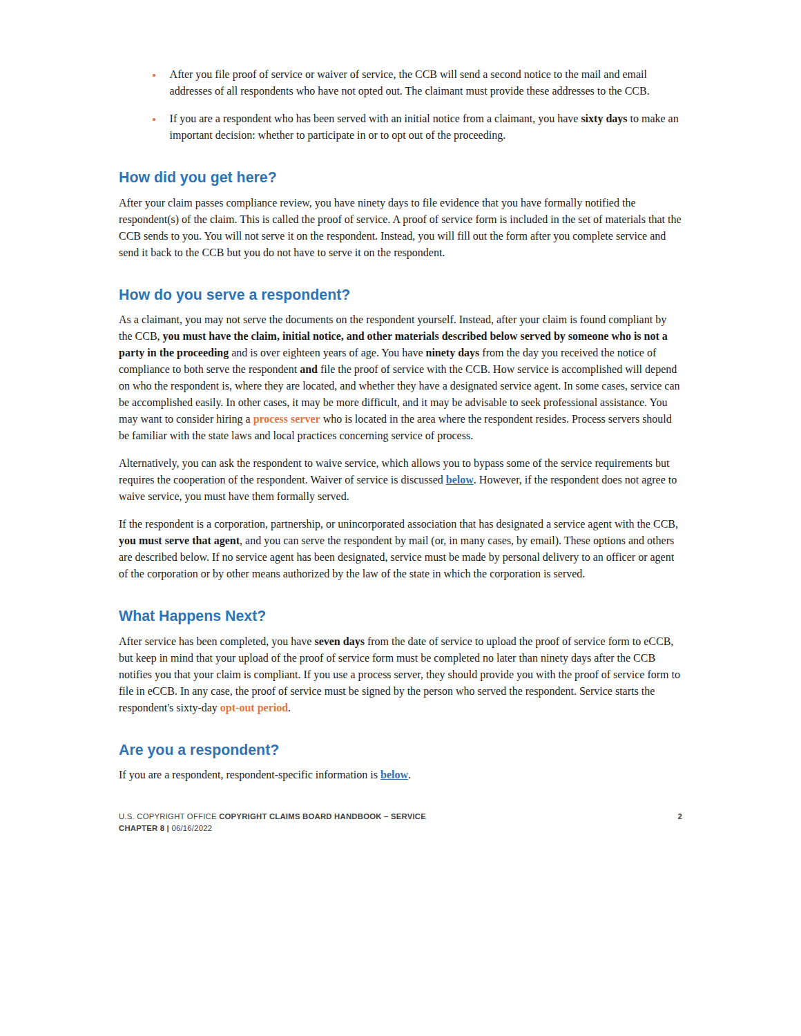After you file proof of service or waiver of service, the CCB will send a second notice to the mail and email addresses of all respondents who have not opted out. The claimant must provide these addresses to the CCB.
If you are a respondent who has been served with an initial notice from a claimant, you have sixty days to make an important decision: whether to participate in or to opt out of the proceeding.
How did you get here?
After your claim passes compliance review, you have ninety days to file evidence that you have formally notified the respondent(s) of the claim. This is called the proof of service. A proof of service form is included in the set of materials that the CCB sends to you. You will not serve it on the respondent. Instead, you will fill out the form after you complete service and send it back to the CCB but you do not have to serve it on the respondent.
How do you serve a respondent?
As a claimant, you may not serve the documents on the respondent yourself. Instead, after your claim is found compliant by the CCB, you must have the claim, initial notice, and other materials described below served by someone who is not a party in the proceeding and is over eighteen years of age. You have ninety days from the day you received the notice of compliance to both serve the respondent and file the proof of service with the CCB. How service is accomplished will depend on who the respondent is, where they are located, and whether they have a designated service agent. In some cases, service can be accomplished easily. In other cases, it may be more difficult, and it may be advisable to seek professional assistance. You may want to consider hiring a process server who is located in the area where the respondent resides. Process servers should be familiar with the state laws and local practices concerning service of process.
Alternatively, you can ask the respondent to waive service, which allows you to bypass some of the service requirements but requires the cooperation of the respondent. Waiver of service is discussed below. However, if the respondent does not agree to waive service, you must have them formally served.
If the respondent is a corporation, partnership, or unincorporated association that has designated a service agent with the CCB, you must serve that agent, and you can serve the respondent by mail (or, in many cases, by email). These options and others are described below. If no service agent has been designated, service must be made by personal delivery to an officer or agent of the corporation or by other means authorized by the law of the state in which the corporation is served.
What Happens Next?
After service has been completed, you have seven days from the date of service to upload the proof of service form to eCCB, but keep in mind that your upload of the proof of service form must be completed no later than ninety days after the CCB notifies you that your claim is compliant. If you use a process server, they should provide you with the proof of service form to file in eCCB. In any case, the proof of service must be signed by the person who served the respondent. Service starts the respondent's sixty-day opt-out period.
Are you a respondent?
If you are a respondent, respondent-specific information is below.
U.S. COPYRIGHT OFFICE COPYRIGHT CLAIMS BOARD HANDBOOK – SERVICE CHAPTER 8 | 06/16/2022
2